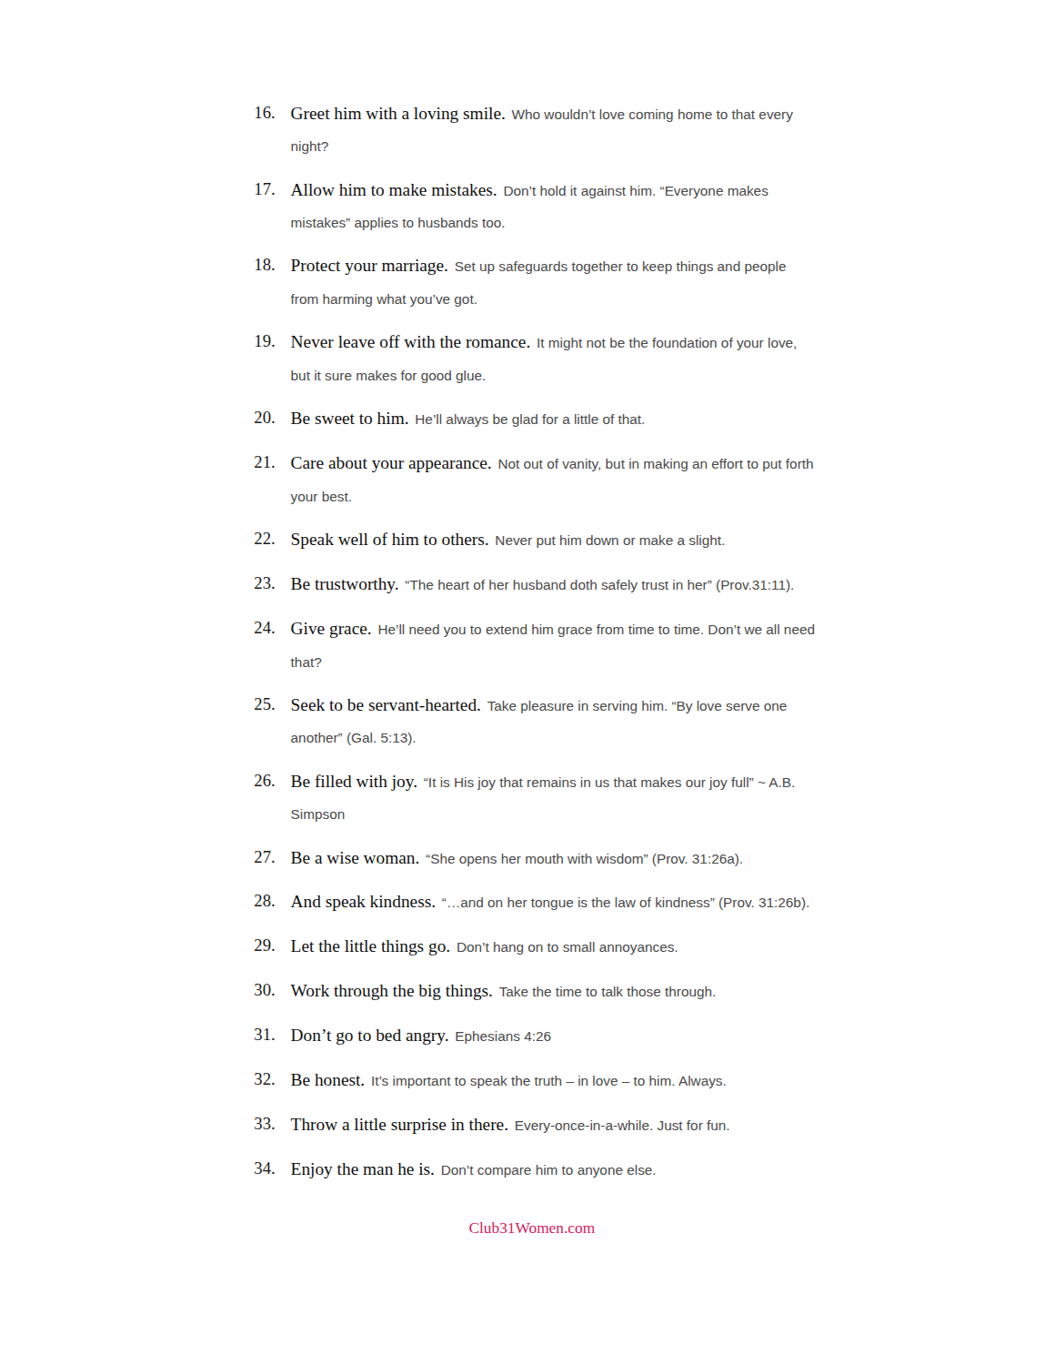Greet him with a loving smile. Who wouldn’t love coming home to that every night?
Allow him to make mistakes. Don’t hold it against him. “Everyone makes mistakes” applies to husbands too.
Protect your marriage. Set up safeguards together to keep things and people from harming what you’ve got.
Never leave off with the romance. It might not be the foundation of your love, but it sure makes for good glue.
Be sweet to him. He’ll always be glad for a little of that.
Care about your appearance. Not out of vanity, but in making an effort to put forth your best.
Speak well of him to others. Never put him down or make a slight.
Be trustworthy.“The heart of her husband doth safely trust in her” (Prov.31:11).
Give grace. He’ll need you to extend him grace from time to time. Don’t we all need that?
Seek to be servant-hearted. Take pleasure in serving him. “By love serve one another” (Gal. 5:13).
Be filled with joy.“It is His joy that remains in us that makes our joy full” ~ A.B. Simpson
Be a wise woman.“She opens her mouth with wisdom” (Prov. 31:26a).
And speak kindness.“…and on her tongue is the law of kindness” (Prov. 31:26b).
Let the little things go. Don’t hang on to small annoyances.
Work through the big things. Take the time to talk those through.
Don’t go to bed angry. Ephesians 4:26
Be honest. It’s important to speak the truth – in love – to him. Always.
Throw a little surprise in there. Every-once-in-a-while. Just for fun.
Enjoy the man he is. Don’t compare him to anyone else.
Club31Women.com